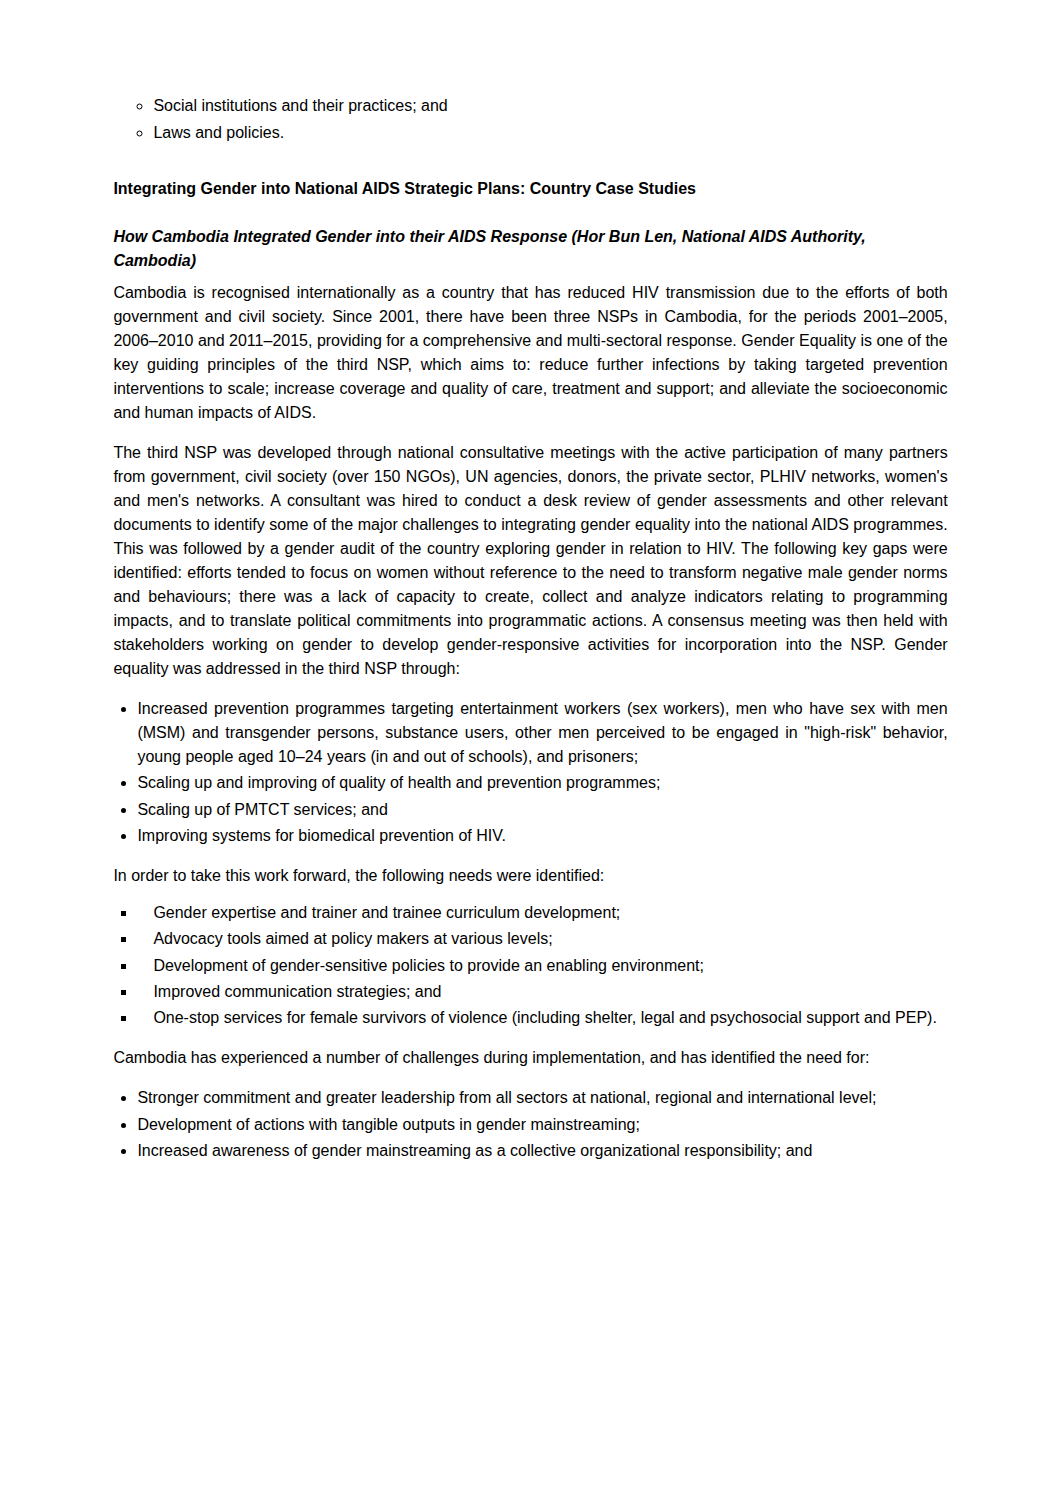Social institutions and their practices; and
Laws and policies.
Integrating Gender into National AIDS Strategic Plans: Country Case Studies
How Cambodia Integrated Gender into their AIDS Response (Hor Bun Len, National AIDS Authority, Cambodia)
Cambodia is recognised internationally as a country that has reduced HIV transmission due to the efforts of both government and civil society. Since 2001, there have been three NSPs in Cambodia, for the periods 2001–2005, 2006–2010 and 2011–2015, providing for a comprehensive and multi-sectoral response. Gender Equality is one of the key guiding principles of the third NSP, which aims to: reduce further infections by taking targeted prevention interventions to scale; increase coverage and quality of care, treatment and support; and alleviate the socioeconomic and human impacts of AIDS.
The third NSP was developed through national consultative meetings with the active participation of many partners from government, civil society (over 150 NGOs), UN agencies, donors, the private sector, PLHIV networks, women's and men's networks. A consultant was hired to conduct a desk review of gender assessments and other relevant documents to identify some of the major challenges to integrating gender equality into the national AIDS programmes. This was followed by a gender audit of the country exploring gender in relation to HIV. The following key gaps were identified: efforts tended to focus on women without reference to the need to transform negative male gender norms and behaviours; there was a lack of capacity to create, collect and analyze indicators relating to programming impacts, and to translate political commitments into programmatic actions. A consensus meeting was then held with stakeholders working on gender to develop gender-responsive activities for incorporation into the NSP. Gender equality was addressed in the third NSP through:
Increased prevention programmes targeting entertainment workers (sex workers), men who have sex with men (MSM) and transgender persons, substance users, other men perceived to be engaged in "high-risk" behavior, young people aged 10–24 years (in and out of schools), and prisoners;
Scaling up and improving of quality of health and prevention programmes;
Scaling up of PMTCT services; and
Improving systems for biomedical prevention of HIV.
In order to take this work forward, the following needs were identified:
Gender expertise and trainer and trainee curriculum development;
Advocacy tools aimed at policy makers at various levels;
Development of gender-sensitive policies to provide an enabling environment;
Improved communication strategies; and
One-stop services for female survivors of violence (including shelter, legal and psychosocial support and PEP).
Cambodia has experienced a number of challenges during implementation, and has identified the need for:
Stronger commitment and greater leadership from all sectors at national, regional and international level;
Development of actions with tangible outputs in gender mainstreaming;
Increased awareness of gender mainstreaming as a collective organizational responsibility; and